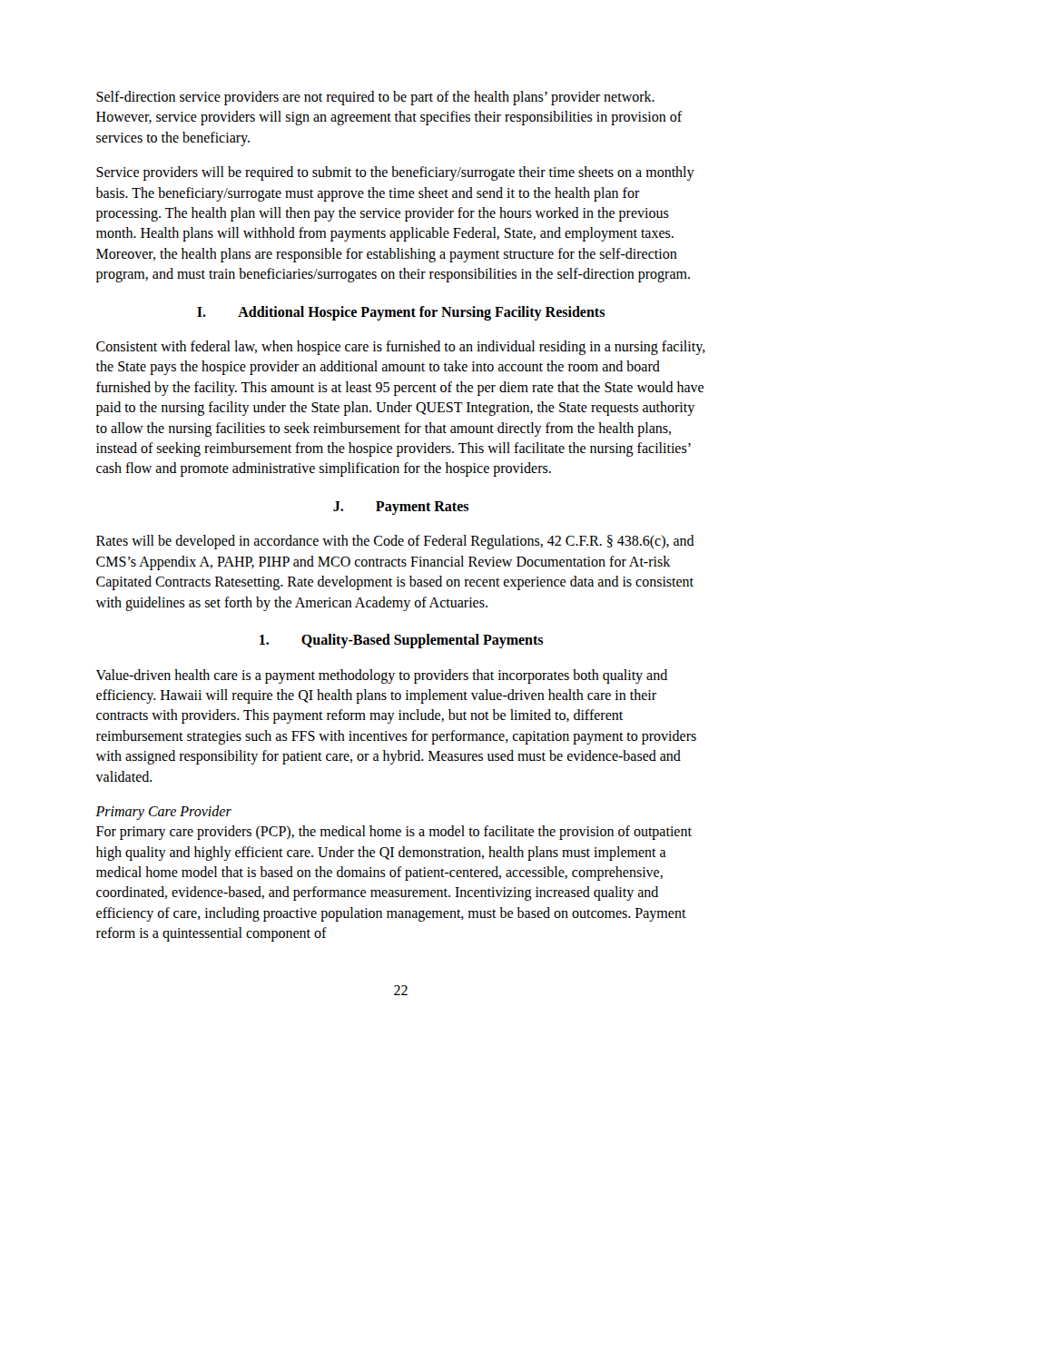Self-direction service providers are not required to be part of the health plans’ provider network. However, service providers will sign an agreement that specifies their responsibilities in provision of services to the beneficiary.
Service providers will be required to submit to the beneficiary/surrogate their time sheets on a monthly basis. The beneficiary/surrogate must approve the time sheet and send it to the health plan for processing. The health plan will then pay the service provider for the hours worked in the previous month. Health plans will withhold from payments applicable Federal, State, and employment taxes. Moreover, the health plans are responsible for establishing a payment structure for the self-direction program, and must train beneficiaries/surrogates on their responsibilities in the self-direction program.
I. Additional Hospice Payment for Nursing Facility Residents
Consistent with federal law, when hospice care is furnished to an individual residing in a nursing facility, the State pays the hospice provider an additional amount to take into account the room and board furnished by the facility. This amount is at least 95 percent of the per diem rate that the State would have paid to the nursing facility under the State plan. Under QUEST Integration, the State requests authority to allow the nursing facilities to seek reimbursement for that amount directly from the health plans, instead of seeking reimbursement from the hospice providers. This will facilitate the nursing facilities’ cash flow and promote administrative simplification for the hospice providers.
J. Payment Rates
Rates will be developed in accordance with the Code of Federal Regulations, 42 C.F.R. § 438.6(c), and CMS’s Appendix A, PAHP, PIHP and MCO contracts Financial Review Documentation for At-risk Capitated Contracts Ratesetting. Rate development is based on recent experience data and is consistent with guidelines as set forth by the American Academy of Actuaries.
1. Quality-Based Supplemental Payments
Value-driven health care is a payment methodology to providers that incorporates both quality and efficiency. Hawaii will require the QI health plans to implement value-driven health care in their contracts with providers. This payment reform may include, but not be limited to, different reimbursement strategies such as FFS with incentives for performance, capitation payment to providers with assigned responsibility for patient care, or a hybrid. Measures used must be evidence-based and validated.
Primary Care Provider
For primary care providers (PCP), the medical home is a model to facilitate the provision of outpatient high quality and highly efficient care. Under the QI demonstration, health plans must implement a medical home model that is based on the domains of patient-centered, accessible, comprehensive, coordinated, evidence-based, and performance measurement. Incentivizing increased quality and efficiency of care, including proactive population management, must be based on outcomes. Payment reform is a quintessential component of
22